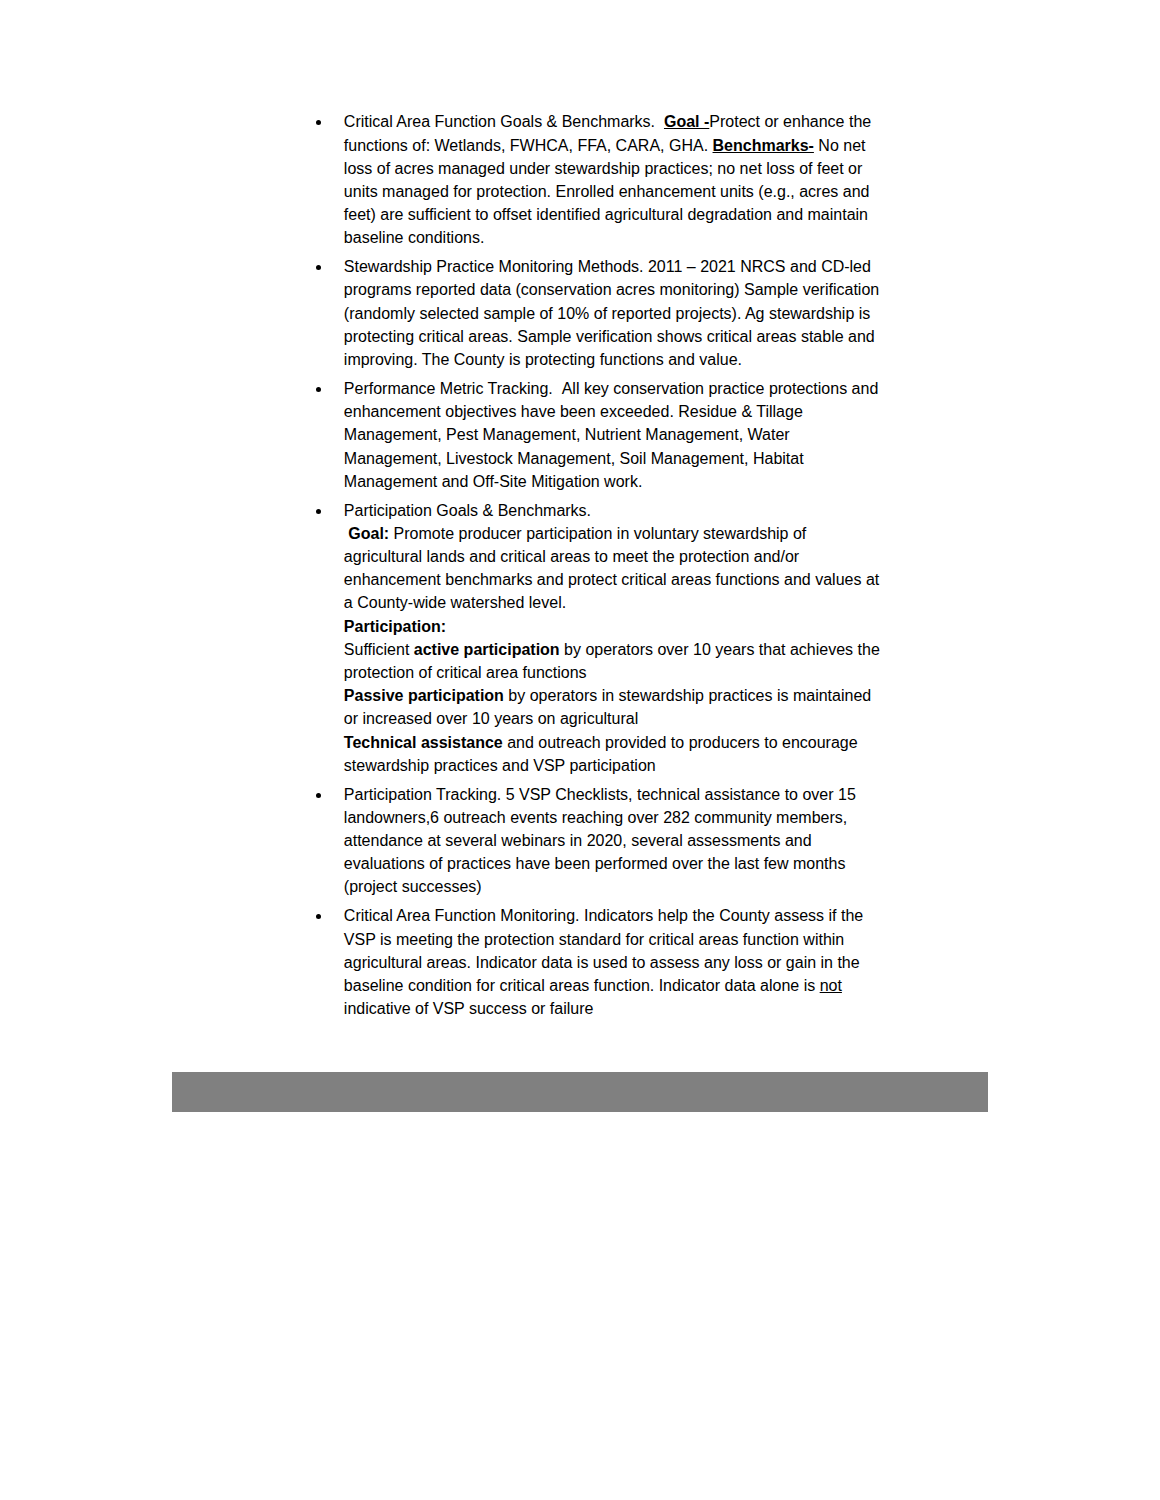Critical Area Function Goals & Benchmarks. Goal -Protect or enhance the functions of: Wetlands, FWHCA, FFA, CARA, GHA. Benchmarks- No net loss of acres managed under stewardship practices; no net loss of feet or units managed for protection. Enrolled enhancement units (e.g., acres and feet) are sufficient to offset identified agricultural degradation and maintain baseline conditions.
Stewardship Practice Monitoring Methods. 2011 – 2021 NRCS and CD-led programs reported data (conservation acres monitoring) Sample verification (randomly selected sample of 10% of reported projects). Ag stewardship is protecting critical areas. Sample verification shows critical areas stable and improving. The County is protecting functions and value.
Performance Metric Tracking. All key conservation practice protections and enhancement objectives have been exceeded. Residue & Tillage Management, Pest Management, Nutrient Management, Water Management, Livestock Management, Soil Management, Habitat Management and Off-Site Mitigation work.
Participation Goals & Benchmarks.
Goal: Promote producer participation in voluntary stewardship of agricultural lands and critical areas to meet the protection and/or enhancement benchmarks and protect critical areas functions and values at a County-wide watershed level.
Participation:
Sufficient active participation by operators over 10 years that achieves the protection of critical area functions
Passive participation by operators in stewardship practices is maintained or increased over 10 years on agricultural
Technical assistance and outreach provided to producers to encourage stewardship practices and VSP participation
Participation Tracking. 5 VSP Checklists, technical assistance to over 15 landowners,6 outreach events reaching over 282 community members, attendance at several webinars in 2020, several assessments and evaluations of practices have been performed over the last few months (project successes)
Critical Area Function Monitoring. Indicators help the County assess if the VSP is meeting the protection standard for critical areas function within agricultural areas. Indicator data is used to assess any loss or gain in the baseline condition for critical areas function. Indicator data alone is not indicative of VSP success or failure